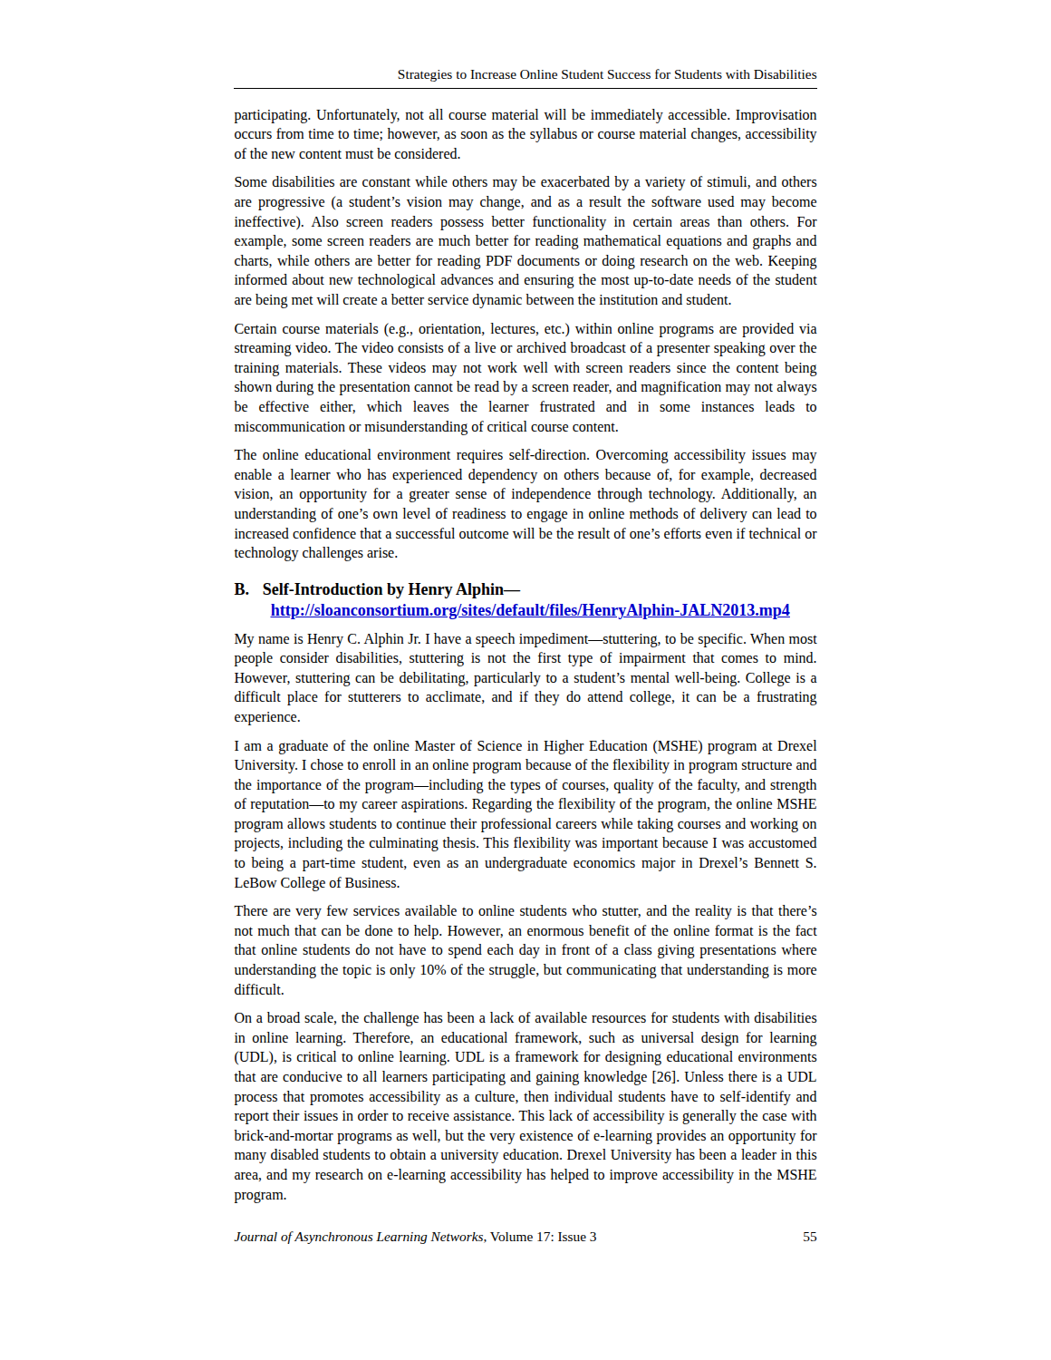Strategies to Increase Online Student Success for Students with Disabilities
participating. Unfortunately, not all course material will be immediately accessible. Improvisation occurs from time to time; however, as soon as the syllabus or course material changes, accessibility of the new content must be considered.
Some disabilities are constant while others may be exacerbated by a variety of stimuli, and others are progressive (a student’s vision may change, and as a result the software used may become ineffective). Also screen readers possess better functionality in certain areas than others. For example, some screen readers are much better for reading mathematical equations and graphs and charts, while others are better for reading PDF documents or doing research on the web. Keeping informed about new technological advances and ensuring the most up-to-date needs of the student are being met will create a better service dynamic between the institution and student.
Certain course materials (e.g., orientation, lectures, etc.) within online programs are provided via streaming video. The video consists of a live or archived broadcast of a presenter speaking over the training materials. These videos may not work well with screen readers since the content being shown during the presentation cannot be read by a screen reader, and magnification may not always be effective either, which leaves the learner frustrated and in some instances leads to miscommunication or misunderstanding of critical course content.
The online educational environment requires self-direction. Overcoming accessibility issues may enable a learner who has experienced dependency on others because of, for example, decreased vision, an opportunity for a greater sense of independence through technology. Additionally, an understanding of one’s own level of readiness to engage in online methods of delivery can lead to increased confidence that a successful outcome will be the result of one’s efforts even if technical or technology challenges arise.
B. Self-Introduction by Henry Alphin— http://sloanconsortium.org/sites/default/files/HenryAlphin-JALN2013.mp4
My name is Henry C. Alphin Jr. I have a speech impediment—stuttering, to be specific. When most people consider disabilities, stuttering is not the first type of impairment that comes to mind. However, stuttering can be debilitating, particularly to a student’s mental well-being. College is a difficult place for stutterers to acclimate, and if they do attend college, it can be a frustrating experience.
I am a graduate of the online Master of Science in Higher Education (MSHE) program at Drexel University. I chose to enroll in an online program because of the flexibility in program structure and the importance of the program—including the types of courses, quality of the faculty, and strength of reputation—to my career aspirations. Regarding the flexibility of the program, the online MSHE program allows students to continue their professional careers while taking courses and working on projects, including the culminating thesis. This flexibility was important because I was accustomed to being a part-time student, even as an undergraduate economics major in Drexel’s Bennett S. LeBow College of Business.
There are very few services available to online students who stutter, and the reality is that there’s not much that can be done to help. However, an enormous benefit of the online format is the fact that online students do not have to spend each day in front of a class giving presentations where understanding the topic is only 10% of the struggle, but communicating that understanding is more difficult.
On a broad scale, the challenge has been a lack of available resources for students with disabilities in online learning. Therefore, an educational framework, such as universal design for learning (UDL), is critical to online learning. UDL is a framework for designing educational environments that are conducive to all learners participating and gaining knowledge [26]. Unless there is a UDL process that promotes accessibility as a culture, then individual students have to self-identify and report their issues in order to receive assistance. This lack of accessibility is generally the case with brick-and-mortar programs as well, but the very existence of e-learning provides an opportunity for many disabled students to obtain a university education. Drexel University has been a leader in this area, and my research on e-learning accessibility has helped to improve accessibility in the MSHE program.
Journal of Asynchronous Learning Networks, Volume 17: Issue 3
55